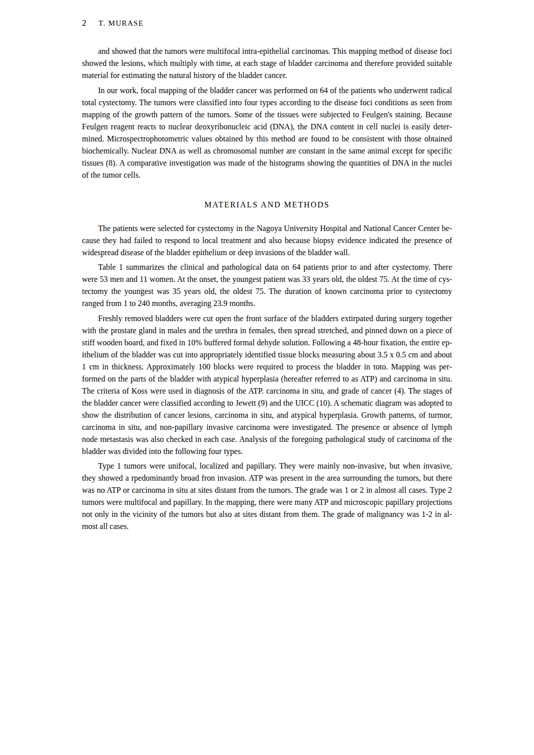2 T. MURASE
and showed that the tumors were multifocal intra-epithelial carcinomas. This mapping method of disease foci showed the lesions, which multiply with time, at each stage of bladder carcinoma and therefore provided suitable material for estimating the natural history of the bladder cancer.
In our work, focal mapping of the bladder cancer was performed on 64 of the patients who underwent radical total cystectomy. The tumors were classified into four types according to the disease foci conditions as seen from mapping of the growth pattern of the tumors. Some of the tissues were subjected to Feulgen's staining. Because Feulgen reagent reacts to nuclear deoxyribonucleic acid (DNA), the DNA content in cell nuclei is easily determined. Microspectrophotometric values obtained by this method are found to be consistent with those obtained biochemically. Nuclear DNA as well as chromosomal number are constant in the same animal except for specific tissues (8). A comparative investigation was made of the histograms showing the quantities of DNA in the nuclei of the tumor cells.
MATERIALS AND METHODS
The patients were selected for cystectomy in the Nagoya University Hospital and National Cancer Center because they had failed to respond to local treatment and also because biopsy evidence indicated the presence of widespread disease of the bladder epithelium or deep invasions of the bladder wall.
Table 1 summarizes the clinical and pathological data on 64 patients prior to and after cystectomy. There were 53 men and 11 women. At the onset, the youngest patient was 33 years old, the oldest 75. At the time of cystectomy the youngest was 35 years old, the oldest 75. The duration of known carcinoma prior to cystectomy ranged from 1 to 240 months, averaging 23.9 months.
Freshly removed bladders were cut open the front surface of the bladders extirpated during surgery together with the prostate gland in males and the urethra in females, then spread stretched, and pinned down on a piece of stiff wooden board, and fixed in 10% buffered formal dehyde solution. Following a 48-hour fixation, the entire epithelium of the bladder was cut into appropriately identified tissue blocks measuring about 3.5 x 0.5 cm and about 1 cm in thickness. Approximately 100 blocks were required to process the bladder in toto. Mapping was performed on the parts of the bladder with atypical hyperplasia (hereafter referred to as ATP) and carcinoma in situ. The criteria of Koss were used in diagnosis of the ATP. carcinoma in situ, and grade of cancer (4). The stages of the bladder cancer were classified according to Jewett (9) and the UICC (10). A schematic diagram was adopted to show the distribution of cancer lesions, carcinoma in situ, and atypical hyperplasia. Growth patterns, of turmor, carcinoma in situ, and non-papillary invasive carcinoma were investigated. The presence or absence of lymph node metastasis was also checked in each case. Analysis of the foregoing pathological study of carcinoma of the bladder was divided into the following four types.
Type 1 tumors were unifocal, localized and papillary. They were mainly non-invasive, but when invasive, they showed a rpedominantly broad fron invasion. ATP was present in the area surrounding the tumors, but there was no ATP or carcinoma in situ at sites distant from the tumors. The grade was 1 or 2 in almost all cases. Type 2 tumors were multifocal and papillary. In the mapping, there were many ATP and microscopic papillary projections not only in the vicinity of the tumors but also at sites distant from them. The grade of malignancy was 1-2 in almost all cases.